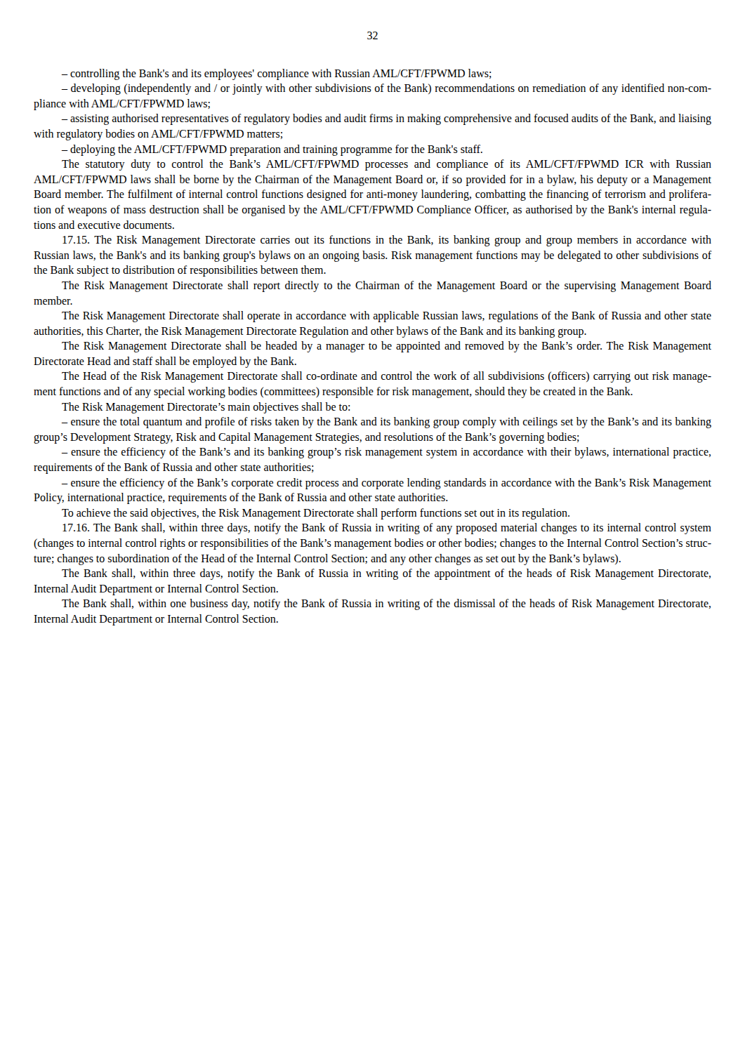32
– controlling the Bank's and its employees' compliance with Russian AML/CFT/FPWMD laws;
– developing (independently and / or jointly with other subdivisions of the Bank) recommendations on remediation of any identified non-compliance with AML/CFT/FPWMD laws;
– assisting authorised representatives of regulatory bodies and audit firms in making comprehensive and focused audits of the Bank, and liaising with regulatory bodies on AML/CFT/FPWMD matters;
– deploying the AML/CFT/FPWMD preparation and training programme for the Bank's staff.
The statutory duty to control the Bank’s AML/CFT/FPWMD processes and compliance of its AML/CFT/FPWMD ICR with Russian AML/CFT/FPWMD laws shall be borne by the Chairman of the Management Board or, if so provided for in a bylaw, his deputy or a Management Board member. The fulfilment of internal control functions designed for anti-money laundering, combatting the financing of terrorism and proliferation of weapons of mass destruction shall be organised by the AML/CFT/FPWMD Compliance Officer, as authorised by the Bank's internal regulations and executive documents.
17.15. The Risk Management Directorate carries out its functions in the Bank, its banking group and group members in accordance with Russian laws, the Bank's and its banking group's bylaws on an ongoing basis. Risk management functions may be delegated to other subdivisions of the Bank subject to distribution of responsibilities between them.
The Risk Management Directorate shall report directly to the Chairman of the Management Board or the supervising Management Board member.
The Risk Management Directorate shall operate in accordance with applicable Russian laws, regulations of the Bank of Russia and other state authorities, this Charter, the Risk Management Directorate Regulation and other bylaws of the Bank and its banking group.
The Risk Management Directorate shall be headed by a manager to be appointed and removed by the Bank’s order. The Risk Management Directorate Head and staff shall be employed by the Bank.
The Head of the Risk Management Directorate shall co-ordinate and control the work of all subdivisions (officers) carrying out risk management functions and of any special working bodies (committees) responsible for risk management, should they be created in the Bank.
The Risk Management Directorate’s main objectives shall be to:
– ensure the total quantum and profile of risks taken by the Bank and its banking group comply with ceilings set by the Bank’s and its banking group’s Development Strategy, Risk and Capital Management Strategies, and resolutions of the Bank’s governing bodies;
– ensure the efficiency of the Bank’s and its banking group’s risk management system in accordance with their bylaws, international practice, requirements of the Bank of Russia and other state authorities;
– ensure the efficiency of the Bank’s corporate credit process and corporate lending standards in accordance with the Bank’s Risk Management Policy, international practice, requirements of the Bank of Russia and other state authorities.
To achieve the said objectives, the Risk Management Directorate shall perform functions set out in its regulation.
17.16. The Bank shall, within three days, notify the Bank of Russia in writing of any proposed material changes to its internal control system (changes to internal control rights or responsibilities of the Bank’s management bodies or other bodies; changes to the Internal Control Section’s structure; changes to subordination of the Head of the Internal Control Section; and any other changes as set out by the Bank’s bylaws).
The Bank shall, within three days, notify the Bank of Russia in writing of the appointment of the heads of Risk Management Directorate, Internal Audit Department or Internal Control Section.
The Bank shall, within one business day, notify the Bank of Russia in writing of the dismissal of the heads of Risk Management Directorate, Internal Audit Department or Internal Control Section.